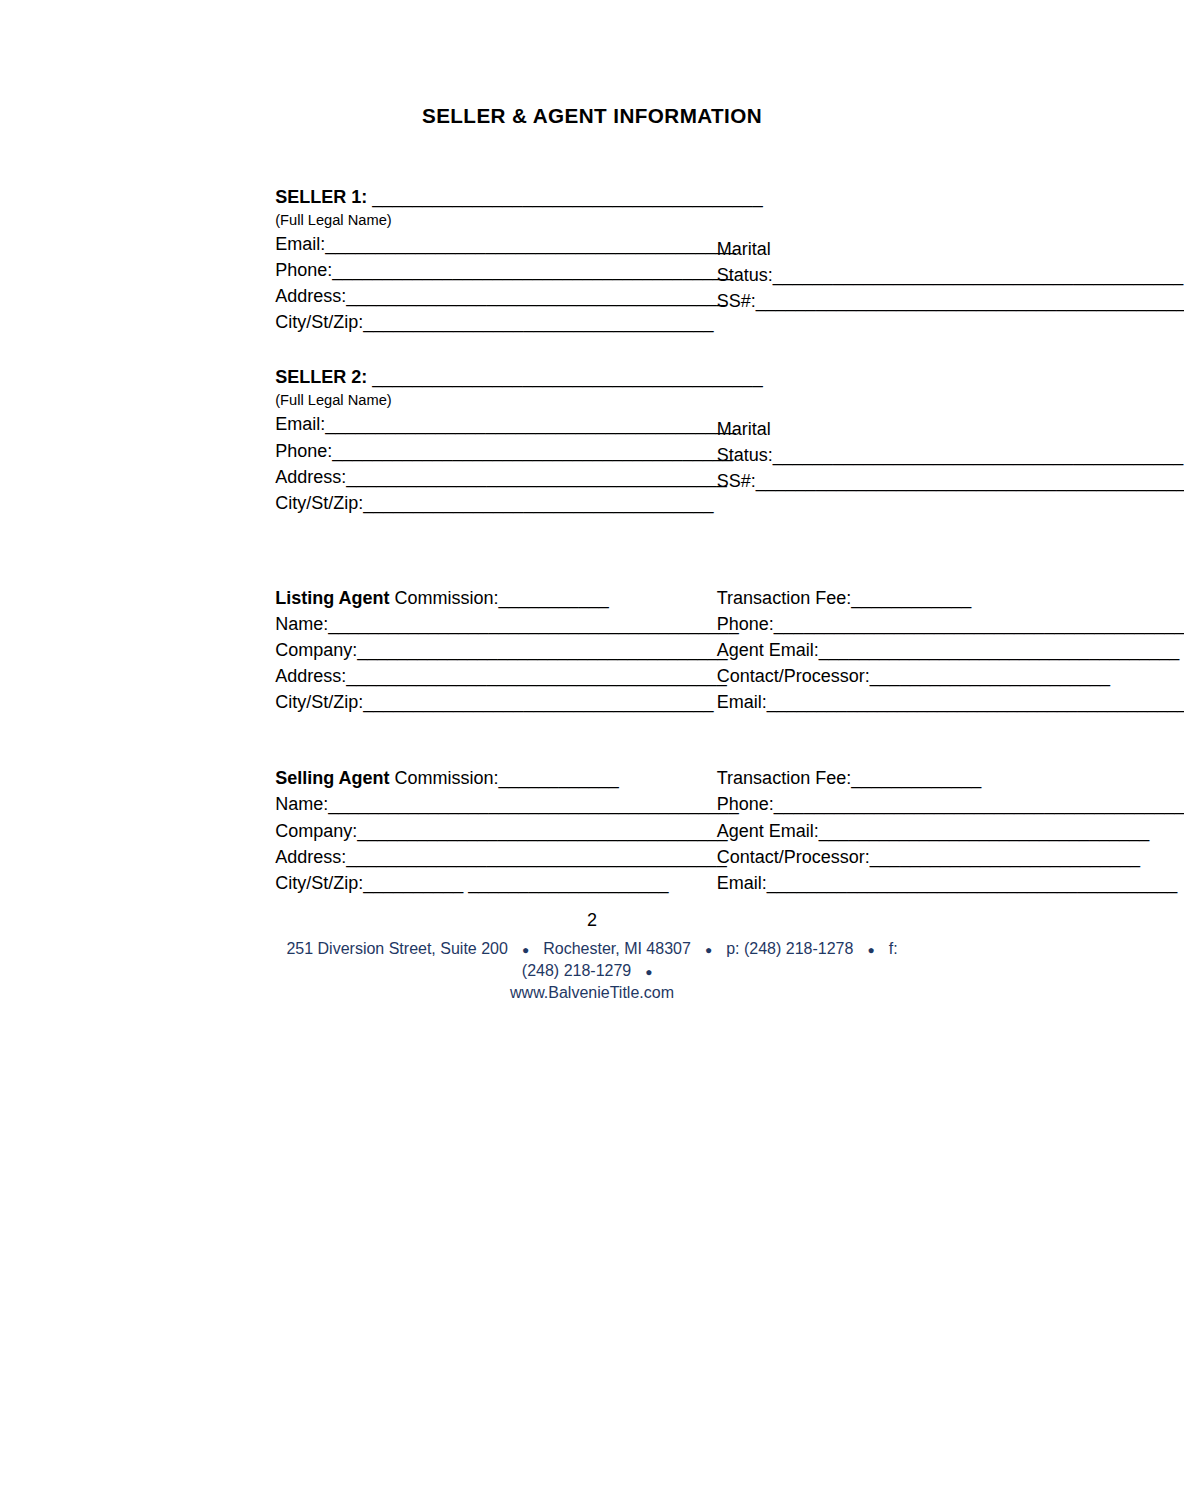SELLER & AGENT INFORMATION
SELLER 1: _______________________________________
(Full Legal Name)
Email:_________________________________________
Phone:________________________________________
Address:______________________________________
City/St/Zip:___________________________________
Marital
Status:_________________________________________
SS#:____________________________________________
SELLER 2: _______________________________________
(Full Legal Name)
Email:_________________________________________
Phone:________________________________________
Address:______________________________________
City/St/Zip:___________________________________
Marital
Status:_________________________________________
SS#:____________________________________________
Listing Agent Commission:___________
Name:_________________________________________
Company:_____________________________________
Address:______________________________________
City/St/Zip:___________________________________
Transaction Fee:____________
Phone:_________________________________________
Agent Email:____________________________________
Contact/Processor:________________________
Email:__________________________________________
Selling Agent Commission:____________
Name:_________________________________________
Company:_____________________________________
Address:______________________________________
City/St/Zip:__________ ____________________
Transaction Fee:_____________
Phone:_________________________________________
Agent Email:_________________________________
Contact/Processor:___________________________
Email:_________________________________________
2
251 Diversion Street, Suite 200 ● Rochester, MI 48307 ● p: (248) 218-1278 ● f: (248) 218-1279 ●
www.BalvenieTitle.com